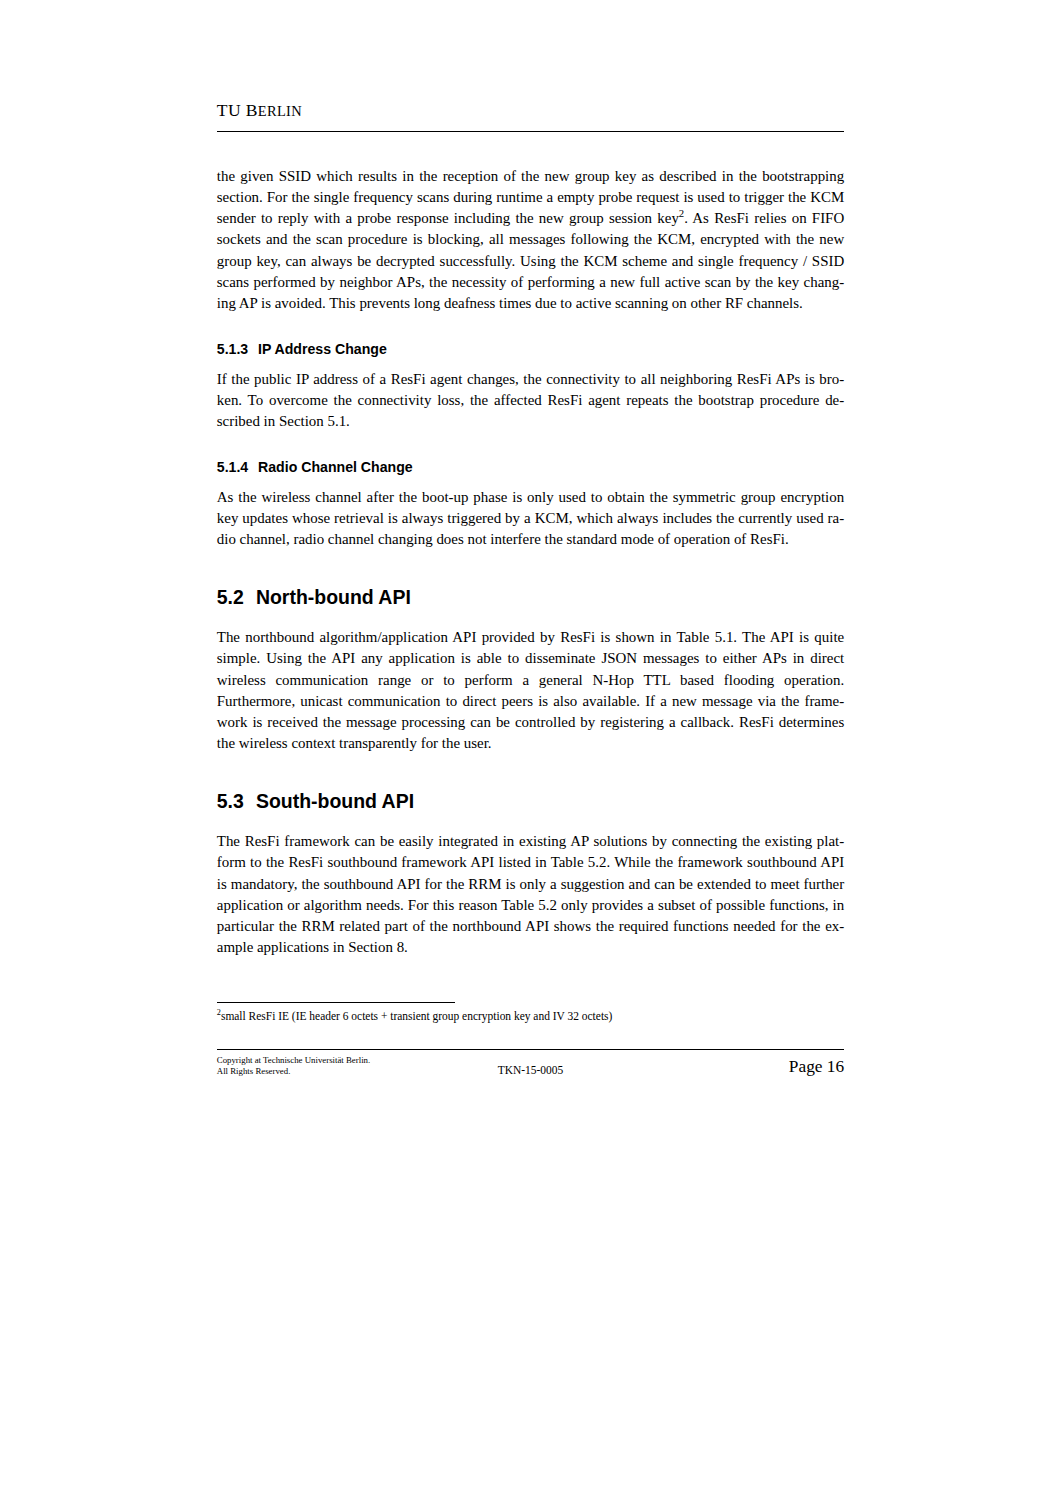TU BERLIN
the given SSID which results in the reception of the new group key as described in the bootstrapping section. For the single frequency scans during runtime a empty probe request is used to trigger the KCM sender to reply with a probe response including the new group session key2. As ResFi relies on FIFO sockets and the scan procedure is blocking, all messages following the KCM, encrypted with the new group key, can always be decrypted successfully. Using the KCM scheme and single frequency / SSID scans performed by neighbor APs, the necessity of performing a new full active scan by the key changing AP is avoided. This prevents long deafness times due to active scanning on other RF channels.
5.1.3 IP Address Change
If the public IP address of a ResFi agent changes, the connectivity to all neighboring ResFi APs is broken. To overcome the connectivity loss, the affected ResFi agent repeats the bootstrap procedure described in Section 5.1.
5.1.4 Radio Channel Change
As the wireless channel after the boot-up phase is only used to obtain the symmetric group encryption key updates whose retrieval is always triggered by a KCM, which always includes the currently used radio channel, radio channel changing does not interfere the standard mode of operation of ResFi.
5.2 North-bound API
The northbound algorithm/application API provided by ResFi is shown in Table 5.1. The API is quite simple. Using the API any application is able to disseminate JSON messages to either APs in direct wireless communication range or to perform a general N-Hop TTL based flooding operation. Furthermore, unicast communication to direct peers is also available. If a new message via the framework is received the message processing can be controlled by registering a callback. ResFi determines the wireless context transparently for the user.
5.3 South-bound API
The ResFi framework can be easily integrated in existing AP solutions by connecting the existing platform to the ResFi southbound framework API listed in Table 5.2. While the framework southbound API is mandatory, the southbound API for the RRM is only a suggestion and can be extended to meet further application or algorithm needs. For this reason Table 5.2 only provides a subset of possible functions, in particular the RRM related part of the northbound API shows the required functions needed for the example applications in Section 8.
2small ResFi IE (IE header 6 octets + transient group encryption key and IV 32 octets)
Copyright at Technische Universität Berlin.
All Rights Reserved.
TKN-15-0005
Page 16